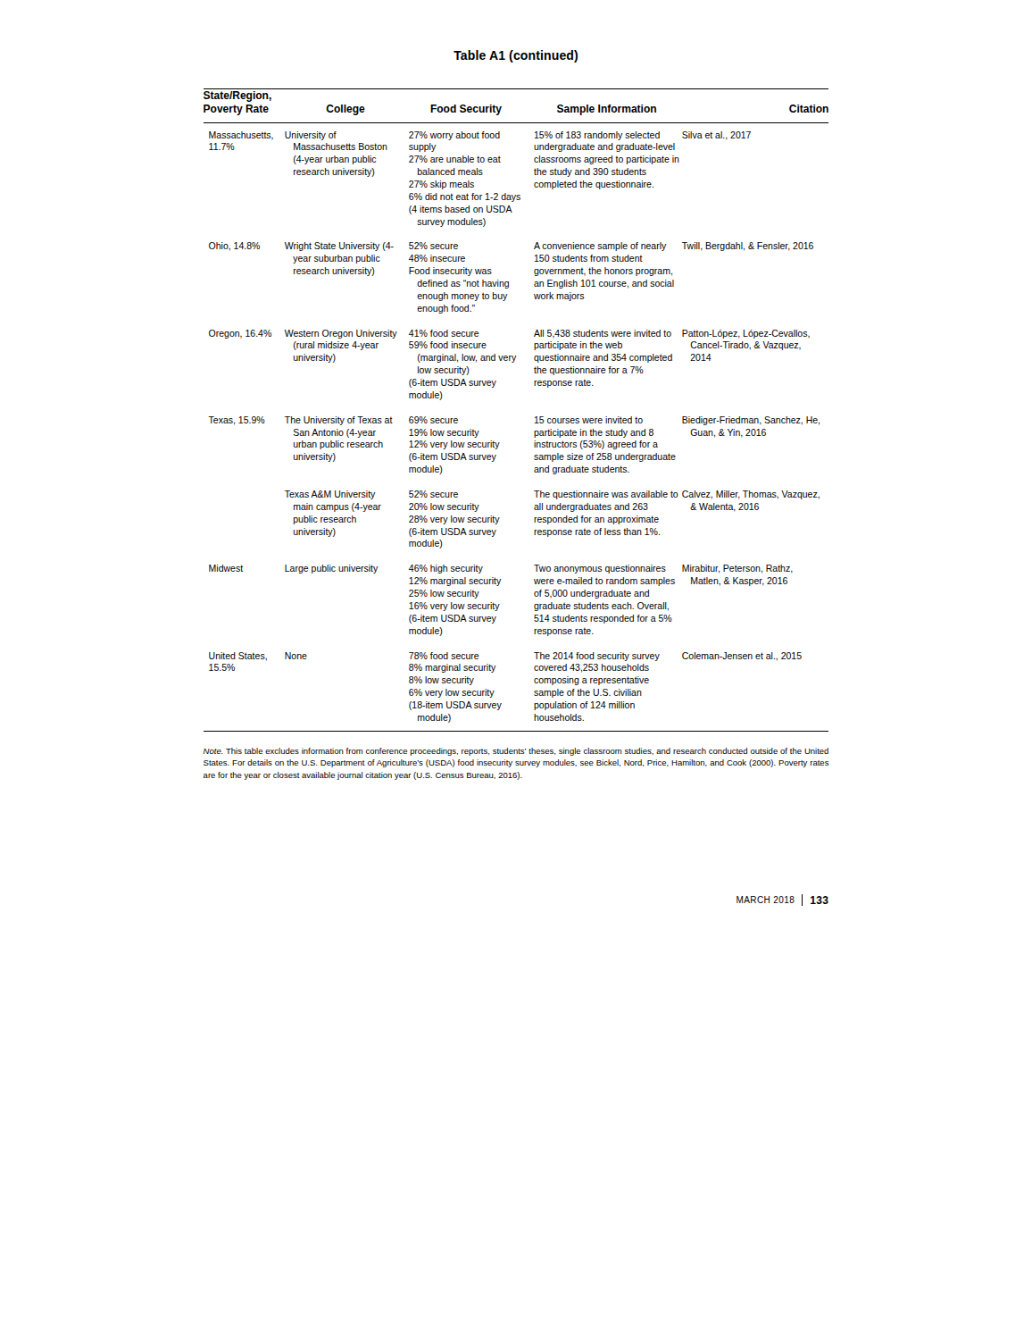Table A1 (continued)
| State/Region, Poverty Rate | College | Food Security | Sample Information | Citation |
| --- | --- | --- | --- | --- |
| Massachusetts, 11.7% | University of Massachusetts Boston (4-year urban public research university) | 27% worry about food supply 27% are unable to eat balanced meals 27% skip meals 6% did not eat for 1-2 days (4 items based on USDA survey modules) | 15% of 183 randomly selected undergraduate and graduate-level classrooms agreed to participate in the study and 390 students completed the questionnaire. | Silva et al., 2017 |
| Ohio, 14.8% | Wright State University (4-year suburban public research university) | 52% secure 48% insecure Food insecurity was defined as “not having enough money to buy enough food.” | A convenience sample of nearly 150 students from student government, the honors program, an English 101 course, and social work majors | Twill, Bergdahl, & Fensler, 2016 |
| Oregon, 16.4% | Western Oregon University (rural midsize 4-year university) | 41% food secure 59% food insecure (marginal, low, and very low security) (6-item USDA survey module) | All 5,438 students were invited to participate in the web questionnaire and 354 completed the questionnaire for a 7% response rate. | Patton-López, López-Cevallos, Cancel-Tirado, & Vazquez, 2014 |
| Texas, 15.9% | The University of Texas at San Antonio (4-year urban public research university) | 69% secure 19% low security 12% very low security (6-item USDA survey module) | 15 courses were invited to participate in the study and 8 instructors (53%) agreed for a sample size of 258 undergraduate and graduate students. | Biediger-Friedman, Sanchez, He, Guan, & Yin, 2016 |
| | Texas A&M University main campus (4-year public research university) | 52% secure 20% low security 28% very low security (6-item USDA survey module) | The questionnaire was available to all undergraduates and 263 responded for an approximate response rate of less than 1%. | Calvez, Miller, Thomas, Vazquez, & Walenta, 2016 |
| Midwest | Large public university | 46% high security 12% marginal security 25% low security 16% very low security (6-item USDA survey module) | Two anonymous questionnaires were e-mailed to random samples of 5,000 undergraduate and graduate students each. Overall, 514 students responded for a 5% response rate. | Mirabitur, Peterson, Rathz, Matlen, & Kasper, 2016 |
| United States, 15.5% | None | 78% food secure 8% marginal security 8% low security 6% very low security (18-item USDA survey module) | The 2014 food security survey covered 43,253 households composing a representative sample of the U.S. civilian population of 124 million households. | Coleman-Jensen et al., 2015 |
Note. This table excludes information from conference proceedings, reports, students’ theses, single classroom studies, and research conducted outside of the United States. For details on the U.S. Department of Agriculture’s (USDA) food insecurity survey modules, see Bickel, Nord, Price, Hamilton, and Cook (2000). Poverty rates are for the year or closest available journal citation year (U.S. Census Bureau, 2016).
MARCH 2018 133